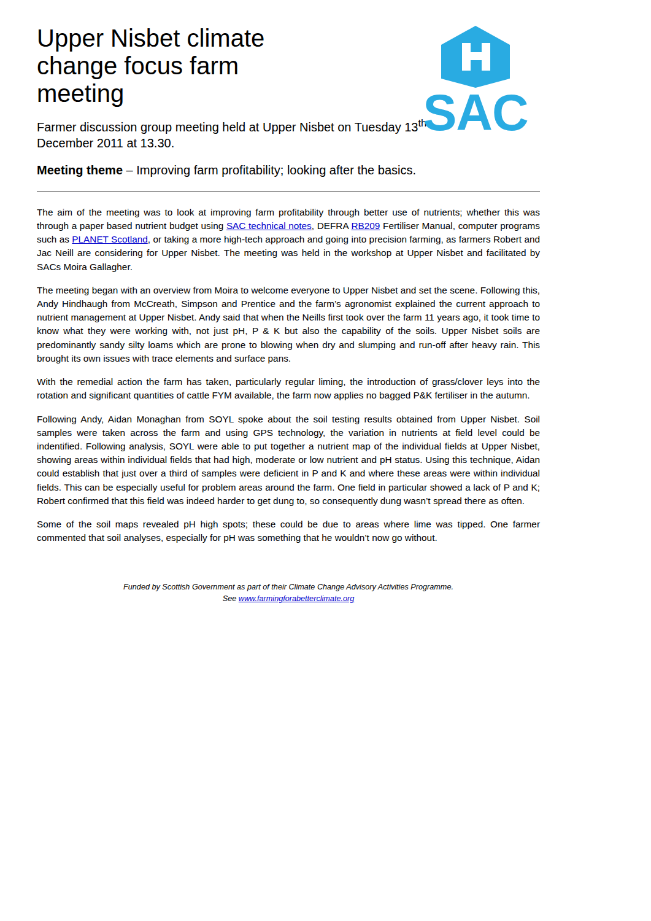SAC
Upper Nisbet climate change focus farm meeting
Farmer discussion group meeting held at Upper Nisbet on Tuesday 13th December 2011 at 13.30.
Meeting theme – Improving farm profitability; looking after the basics.
The aim of the meeting was to look at improving farm profitability through better use of nutrients; whether this was through a paper based nutrient budget using SAC technical notes, DEFRA RB209 Fertiliser Manual, computer programs such as PLANET Scotland, or taking a more high-tech approach and going into precision farming, as farmers Robert and Jac Neill are considering for Upper Nisbet. The meeting was held in the workshop at Upper Nisbet and facilitated by SACs Moira Gallagher.
The meeting began with an overview from Moira to welcome everyone to Upper Nisbet and set the scene. Following this, Andy Hindhaugh from McCreath, Simpson and Prentice and the farm’s agronomist explained the current approach to nutrient management at Upper Nisbet. Andy said that when the Neills first took over the farm 11 years ago, it took time to know what they were working with, not just pH, P & K but also the capability of the soils. Upper Nisbet soils are predominantly sandy silty loams which are prone to blowing when dry and slumping and run-off after heavy rain. This brought its own issues with trace elements and surface pans.
With the remedial action the farm has taken, particularly regular liming, the introduction of grass/clover leys into the rotation and significant quantities of cattle FYM available, the farm now applies no bagged P&K fertiliser in the autumn.
Following Andy, Aidan Monaghan from SOYL spoke about the soil testing results obtained from Upper Nisbet. Soil samples were taken across the farm and using GPS technology, the variation in nutrients at field level could be indentified. Following analysis, SOYL were able to put together a nutrient map of the individual fields at Upper Nisbet, showing areas within individual fields that had high, moderate or low nutrient and pH status. Using this technique, Aidan could establish that just over a third of samples were deficient in P and K and where these areas were within individual fields. This can be especially useful for problem areas around the farm. One field in particular showed a lack of P and K; Robert confirmed that this field was indeed harder to get dung to, so consequently dung wasn’t spread there as often.
Some of the soil maps revealed pH high spots; these could be due to areas where lime was tipped. One farmer commented that soil analyses, especially for pH was something that he wouldn’t now go without.
Funded by Scottish Government as part of their Climate Change Advisory Activities Programme.
See www.farmingforabetterclimate.org